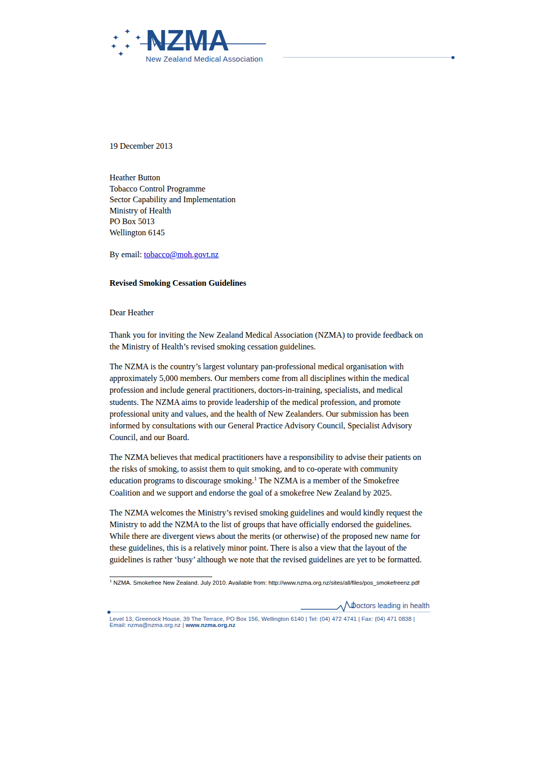✦ ✦ ✦ ✦ ✦ ✦
NZMA New Zealand Medical Association
19 December 2013
Heather Button
Tobacco Control Programme
Sector Capability and Implementation
Ministry of Health
PO Box 5013
Wellington 6145
By email: tobacco@moh.govt.nz
Revised Smoking Cessation Guidelines
Dear Heather
Thank you for inviting the New Zealand Medical Association (NZMA) to provide feedback on the Ministry of Health’s revised smoking cessation guidelines.
The NZMA is the country’s largest voluntary pan-professional medical organisation with approximately 5,000 members. Our members come from all disciplines within the medical profession and include general practitioners, doctors-in-training, specialists, and medical students. The NZMA aims to provide leadership of the medical profession, and promote professional unity and values, and the health of New Zealanders. Our submission has been informed by consultations with our General Practice Advisory Council, Specialist Advisory Council, and our Board.
The NZMA believes that medical practitioners have a responsibility to advise their patients on the risks of smoking, to assist them to quit smoking, and to co-operate with community education programs to discourage smoking.1 The NZMA is a member of the Smokefree Coalition and we support and endorse the goal of a smokefree New Zealand by 2025.
The NZMA welcomes the Ministry’s revised smoking guidelines and would kindly request the Ministry to add the NZMA to the list of groups that have officially endorsed the guidelines. While there are divergent views about the merits (or otherwise) of the proposed new name for these guidelines, this is a relatively minor point. There is also a view that the layout of the guidelines is rather ‘busy’ although we note that the revised guidelines are yet to be formatted.
1 NZMA. Smokefree New Zealand. July 2010. Available from: http://www.nzma.org.nz/sites/all/files/pos_smokefreenz.pdf
Doctors leading in health
Level 13, Greenock House, 39 The Terrace, PO Box 156, Wellington 6140 | Tel: (04) 472 4741 | Fax: (04) 471 0838 | Email: nzma@nzma.org.nz | www.nzma.org.nz